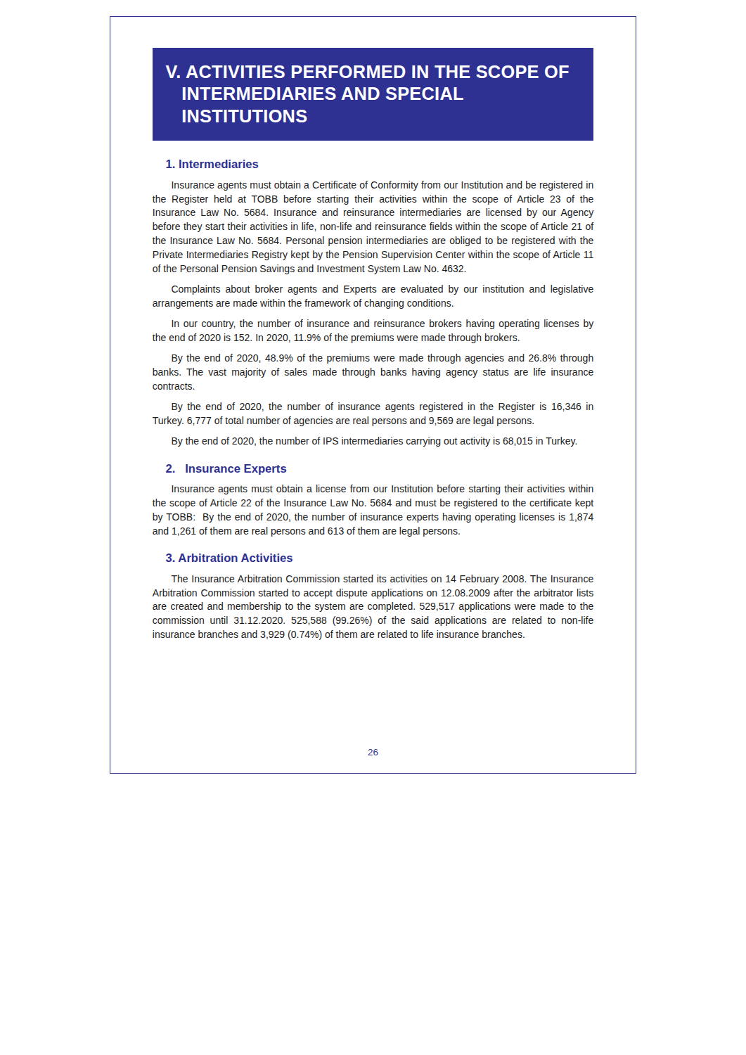V. ACTIVITIES PERFORMED IN THE SCOPE OF INTERMEDIARIES AND SPECIAL INSTITUTIONS
1. Intermediaries
Insurance agents must obtain a Certificate of Conformity from our Institution and be registered in the Register held at TOBB before starting their activities within the scope of Article 23 of the Insurance Law No. 5684. Insurance and reinsurance intermediaries are licensed by our Agency before they start their activities in life, non-life and reinsurance fields within the scope of Article 21 of the Insurance Law No. 5684. Personal pension intermediaries are obliged to be registered with the Private Intermediaries Registry kept by the Pension Supervision Center within the scope of Article 11 of the Personal Pension Savings and Investment System Law No. 4632.
Complaints about broker agents and Experts are evaluated by our institution and legislative arrangements are made within the framework of changing conditions.
In our country, the number of insurance and reinsurance brokers having operating licenses by the end of 2020 is 152. In 2020, 11.9% of the premiums were made through brokers.
By the end of 2020, 48.9% of the premiums were made through agencies and 26.8% through banks. The vast majority of sales made through banks having agency status are life insurance contracts.
By the end of 2020, the number of insurance agents registered in the Register is 16,346 in Turkey. 6,777 of total number of agencies are real persons and 9,569 are legal persons.
By the end of 2020, the number of IPS intermediaries carrying out activity is 68,015 in Turkey.
2. Insurance Experts
Insurance agents must obtain a license from our Institution before starting their activities within the scope of Article 22 of the Insurance Law No. 5684 and must be registered to the certificate kept by TOBB: By the end of 2020, the number of insurance experts having operating licenses is 1,874 and 1,261 of them are real persons and 613 of them are legal persons.
3. Arbitration Activities
The Insurance Arbitration Commission started its activities on 14 February 2008. The Insurance Arbitration Commission started to accept dispute applications on 12.08.2009 after the arbitrator lists are created and membership to the system are completed. 529,517 applications were made to the commission until 31.12.2020. 525,588 (99.26%) of the said applications are related to non-life insurance branches and 3,929 (0.74%) of them are related to life insurance branches.
26